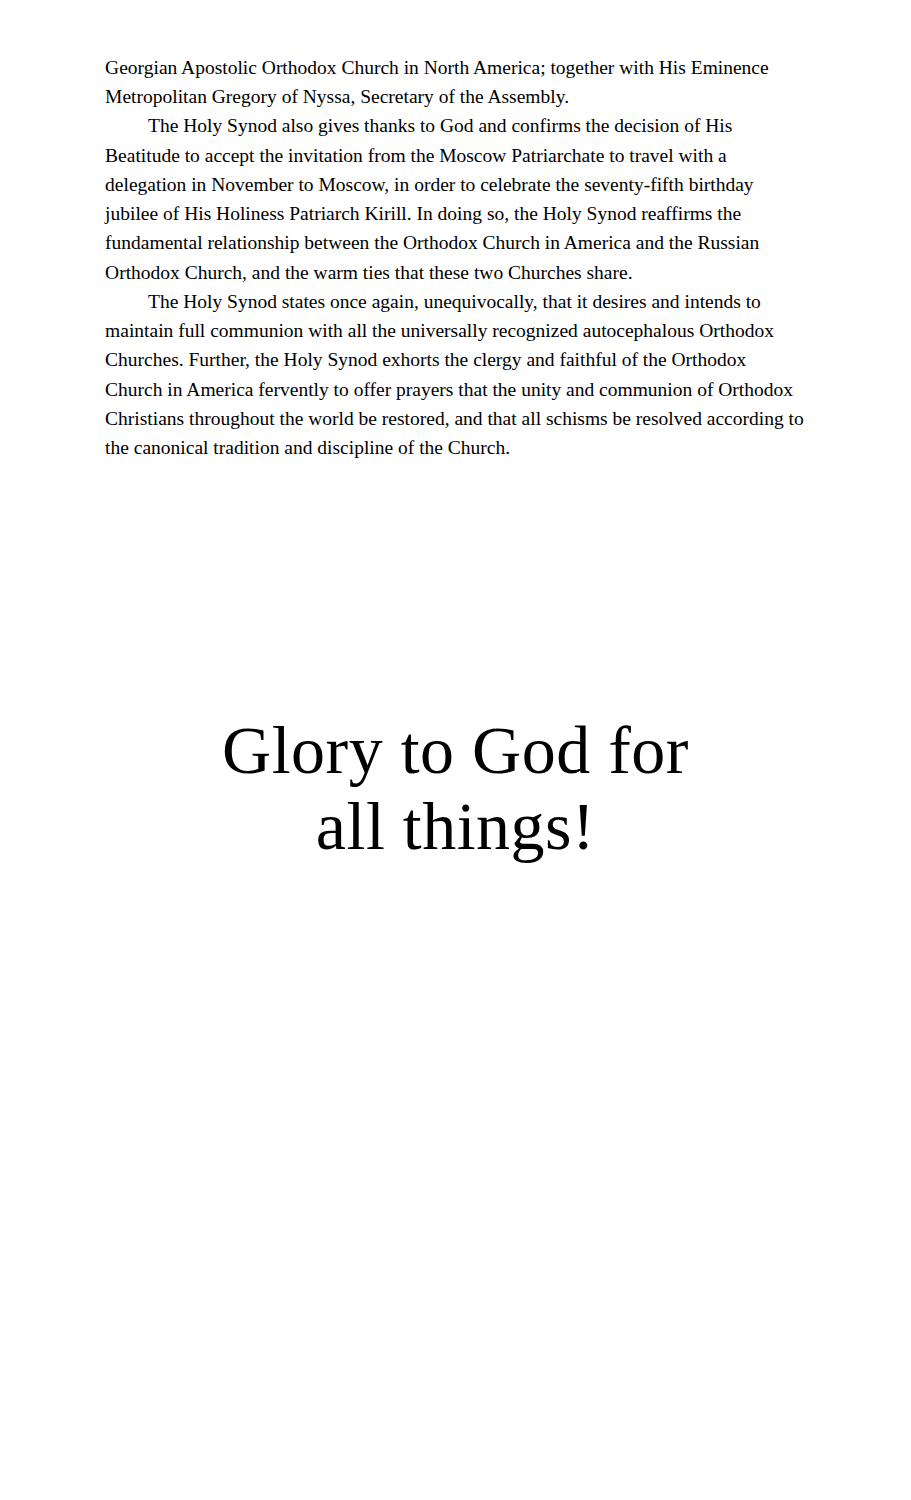Georgian Apostolic Orthodox Church in North America; together with His Eminence Metropolitan Gregory of Nyssa, Secretary of the Assembly.
The Holy Synod also gives thanks to God and confirms the decision of His Beatitude to accept the invitation from the Moscow Patriarchate to travel with a delegation in November to Moscow, in order to celebrate the seventy-fifth birthday jubilee of His Holiness Patriarch Kirill. In doing so, the Holy Synod reaffirms the fundamental relationship between the Orthodox Church in America and the Russian Orthodox Church, and the warm ties that these two Churches share.
The Holy Synod states once again, unequivocally, that it desires and intends to maintain full communion with all the universally recognized autocephalous Orthodox Churches. Further, the Holy Synod exhorts the clergy and faithful of the Orthodox Church in America fervently to offer prayers that the unity and communion of Orthodox Christians throughout the world be restored, and that all schisms be resolved according to the canonical tradition and discipline of the Church.
Glory to God for all things!